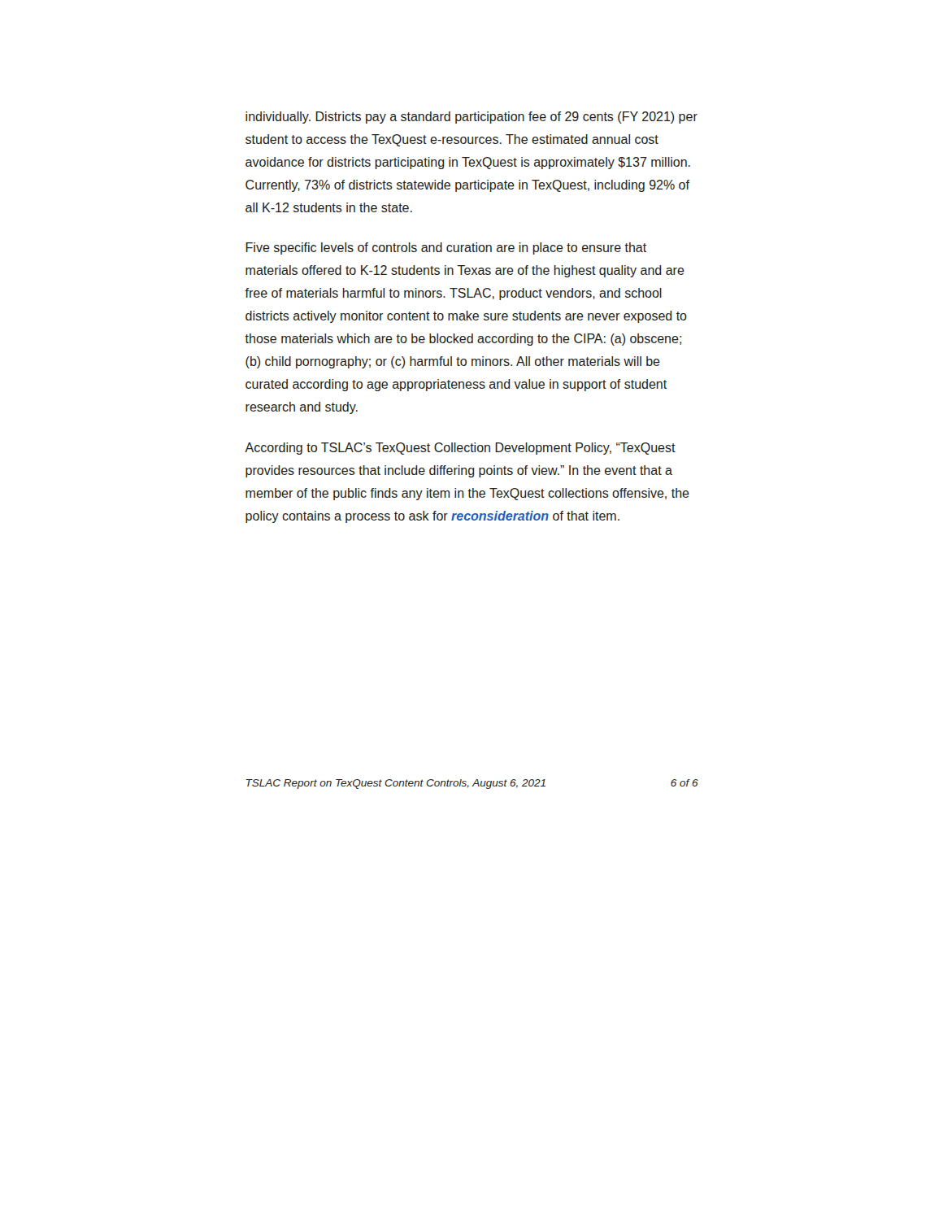individually. Districts pay a standard participation fee of 29 cents (FY 2021) per student to access the TexQuest e-resources. The estimated annual cost avoidance for districts participating in TexQuest is approximately $137 million. Currently, 73% of districts statewide participate in TexQuest, including 92% of all K-12 students in the state.
Five specific levels of controls and curation are in place to ensure that materials offered to K-12 students in Texas are of the highest quality and are free of materials harmful to minors. TSLAC, product vendors, and school districts actively monitor content to make sure students are never exposed to those materials which are to be blocked according to the CIPA: (a) obscene; (b) child pornography; or (c) harmful to minors. All other materials will be curated according to age appropriateness and value in support of student research and study.
According to TSLAC’s TexQuest Collection Development Policy, “TexQuest provides resources that include differing points of view.” In the event that a member of the public finds any item in the TexQuest collections offensive, the policy contains a process to ask for reconsideration of that item.
TSLAC Report on TexQuest Content Controls, August 6, 2021
6 of 6